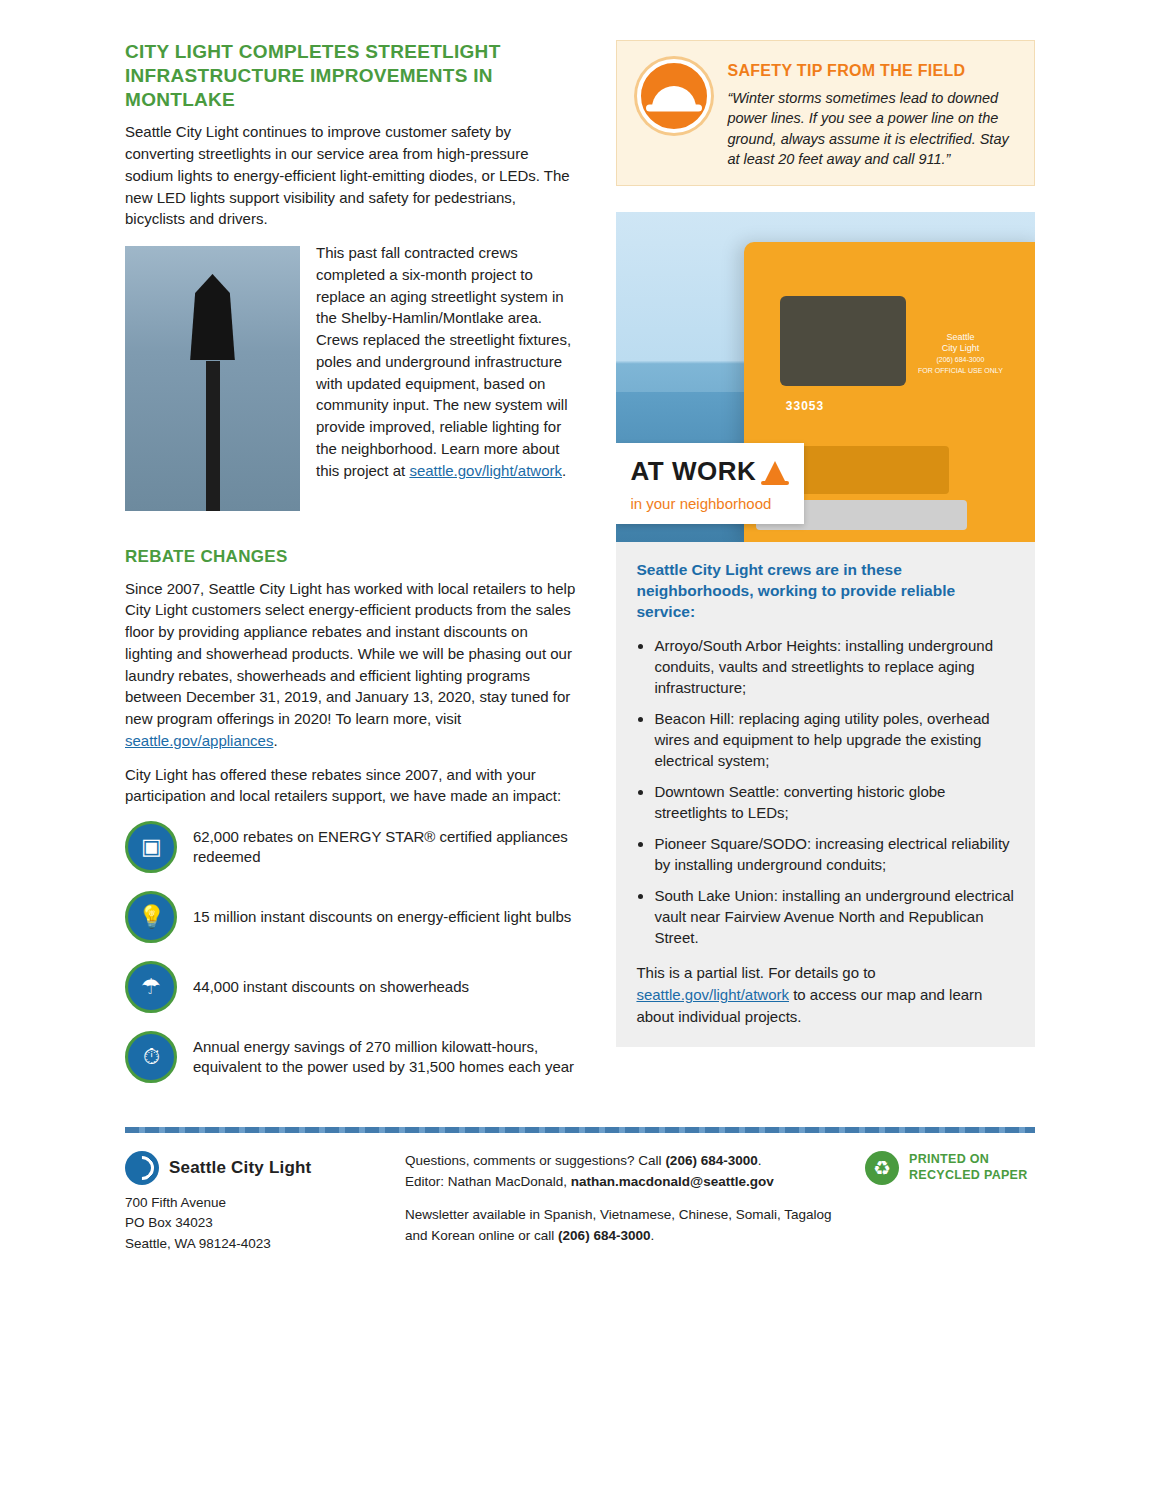City Light completes streetlight infrastructure improvements in Montlake
Seattle City Light continues to improve customer safety by converting streetlights in our service area from high-pressure sodium lights to energy-efficient light-emitting diodes, or LEDs. The new LED lights support visibility and safety for pedestrians, bicyclists and drivers.
This past fall contracted crews completed a six-month project to replace an aging streetlight system in the Shelby-Hamlin/Montlake area. Crews replaced the streetlight fixtures, poles and underground infrastructure with updated equipment, based on community input. The new system will provide improved, reliable lighting for the neighborhood. Learn more about this project at seattle.gov/light/atwork.
Rebate changes
Since 2007, Seattle City Light has worked with local retailers to help City Light customers select energy-efficient products from the sales floor by providing appliance rebates and instant discounts on lighting and showerhead products. While we will be phasing out our laundry rebates, showerheads and efficient lighting programs between December 31, 2019, and January 13, 2020, stay tuned for new program offerings in 2020! To learn more, visit seattle.gov/appliances.
City Light has offered these rebates since 2007, and with your participation and local retailers support, we have made an impact:
▣
62,000 rebates on ENERGY STAR® certified appliances redeemed
💡
15 million instant discounts on energy-efficient light bulbs
☂
44,000 instant discounts on showerheads
⏱
Annual energy savings of 270 million kilowatt-hours, equivalent to the power used by 31,500 homes each year
Safety tip from the field
“Winter storms sometimes lead to downed power lines. If you see a power line on the ground, always assume it is electrified. Stay at least 20 feet away and call 911.”
33053
Seattle
City Light
(206) 684-3000
FOR OFFICIAL USE ONLY
AT WORK in your neighborhood
Seattle City Light crews are in these neighborhoods, working to provide reliable service:
Arroyo/South Arbor Heights: installing underground conduits, vaults and streetlights to replace aging infrastructure;
Beacon Hill: replacing aging utility poles, overhead wires and equipment to help upgrade the existing electrical system;
Downtown Seattle: converting historic globe streetlights to LEDs;
Pioneer Square/SODO: increasing electrical reliability by installing underground conduits;
South Lake Union: installing an underground electrical vault near Fairview Avenue North and Republican Street.
This is a partial list. For details go to seattle.gov/light/atwork to access our map and learn about individual projects.
Seattle City Light
700 Fifth Avenue
PO Box 34023
Seattle, WA 98124-4023
Questions, comments or suggestions? Call (206) 684-3000.
Editor: Nathan MacDonald, nathan.macdonald@seattle.gov
Newsletter available in Spanish, Vietnamese, Chinese, Somali, Tagalog and Korean online or call (206) 684-3000.
Printed on
recycled paper